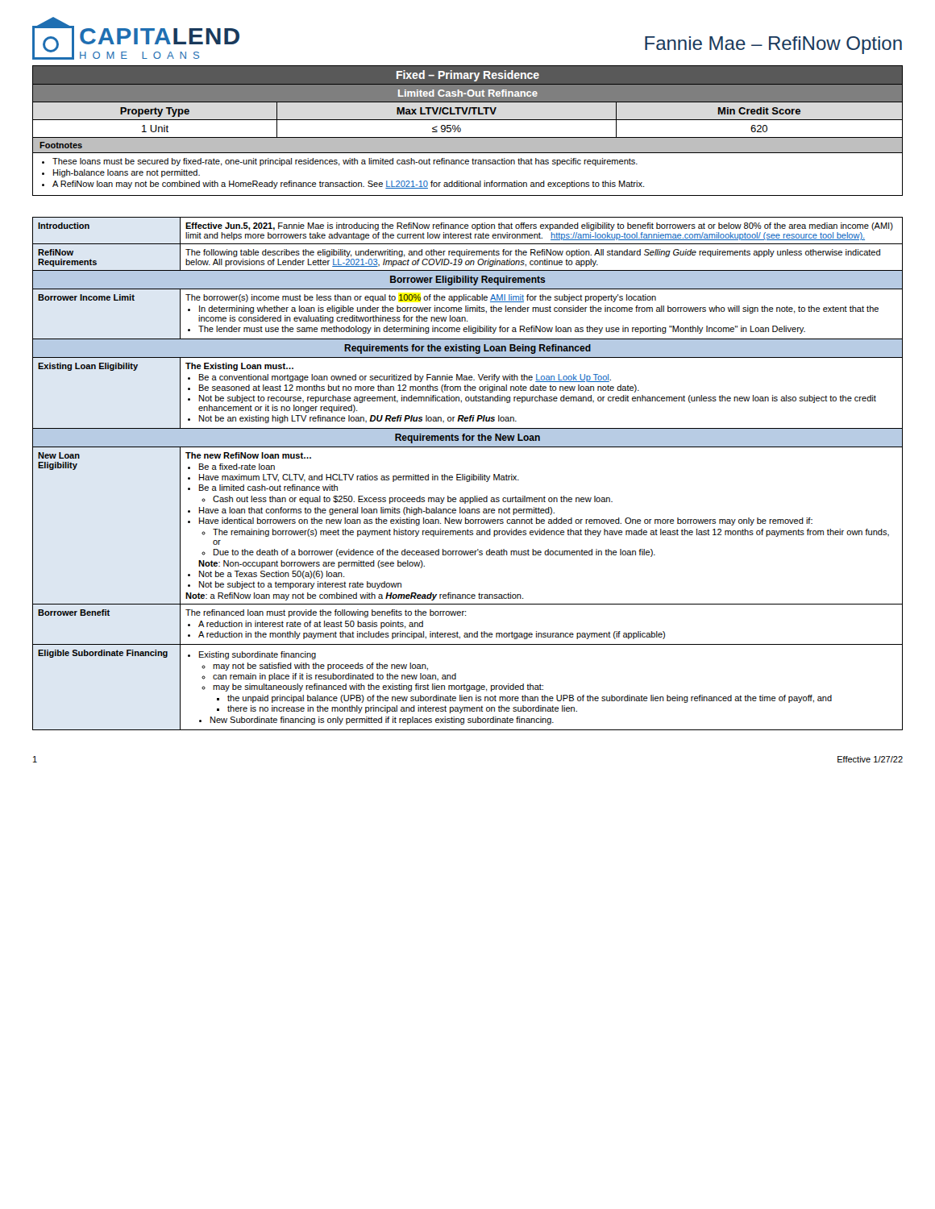CAPITALEND
HOME LOANS
Fannie Mae – RefiNow Option
| Fixed – Primary Residence |
| Limited Cash-Out Refinance |
| Property Type | Max LTV/CLTV/TLTV | Min Credit Score |
| 1 Unit | ≤ 95% | 620 |
| Footnotes |
| These loans must be secured by fixed-rate, one-unit principal residences, with a limited cash-out refinance transaction that has specific requirements. High-balance loans are not permitted. A RefiNow loan may not be combined with a HomeReady refinance transaction. See LL2021-10 for additional information and exceptions to this Matrix. |
| Introduction | Effective Jun.5, 2021, Fannie Mae is introducing the RefiNow refinance option that offers expanded eligibility to benefit borrowers at or below 80% of the area median income (AMI) limit and helps more borrowers take advantage of the current low interest rate environment. https://ami-lookup-tool.fanniemae.com/amilookuptool/ (see resource tool below). |
| RefiNow Requirements | The following table describes the eligibility, underwriting, and other requirements for the RefiNow option. All standard Selling Guide requirements apply unless otherwise indicated below. All provisions of Lender Letter LL-2021-03 , Impact of COVID-19 on Originations , continue to apply. |
| Borrower Eligibility Requirements |
| Borrower Income Limit | The borrower(s) income must be less than or equal to 100% of the applicable AMI limit for the subject property's location In determining whether a loan is eligible under the borrower income limits, the lender must consider the income from all borrowers who will sign the note, to the extent that the income is considered in evaluating creditworthiness for the new loan. The lender must use the same methodology in determining income eligibility for a RefiNow loan as they use in reporting "Monthly Income" in Loan Delivery. |
| Requirements for the existing Loan Being Refinanced |
| Existing Loan Eligibility | The Existing Loan must… Be a conventional mortgage loan owned or securitized by Fannie Mae. Verify with the Loan Look Up Tool . Be seasoned at least 12 months but no more than 12 months (from the original note date to new loan note date). Not be subject to recourse, repurchase agreement, indemnification, outstanding repurchase demand, or credit enhancement (unless the new loan is also subject to the credit enhancement or it is no longer required). Not be an existing high LTV refinance loan, DU Refi Plus loan, or Refi Plus loan. |
| Requirements for the New Loan |
| New Loan Eligibility | The new RefiNow loan must… Be a fixed-rate loan Have maximum LTV, CLTV, and HCLTV ratios as permitted in the Eligibility Matrix. Be a limited cash-out refinance with Cash out less than or equal to $250. Excess proceeds may be applied as curtailment on the new loan. Have a loan that conforms to the general loan limits (high-balance loans are not permitted). Have identical borrowers on the new loan as the existing loan. New borrowers cannot be added or removed. One or more borrowers may only be removed if: The remaining borrower(s) meet the payment history requirements and provides evidence that they have made at least the last 12 months of payments from their own funds, or Due to the death of a borrower (evidence of the deceased borrower's death must be documented in the loan file). Note : Non-occupant borrowers are permitted (see below). Not be a Texas Section 50(a)(6) loan. Not be subject to a temporary interest rate buydown Note : a RefiNow loan may not be combined with a HomeReady refinance transaction. |
| Borrower Benefit | The refinanced loan must provide the following benefits to the borrower: A reduction in interest rate of at least 50 basis points, and A reduction in the monthly payment that includes principal, interest, and the mortgage insurance payment (if applicable) |
| Eligible Subordinate Financing | Existing subordinate financing may not be satisfied with the proceeds of the new loan, can remain in place if it is resubordinated to the new loan, and may be simultaneously refinanced with the existing first lien mortgage, provided that: the unpaid principal balance (UPB) of the new subordinate lien is not more than the UPB of the subordinate lien being refinanced at the time of payoff, and there is no increase in the monthly principal and interest payment on the subordinate lien. New Subordinate financing is only permitted if it replaces existing subordinate financing. |
1
Effective 1/27/22